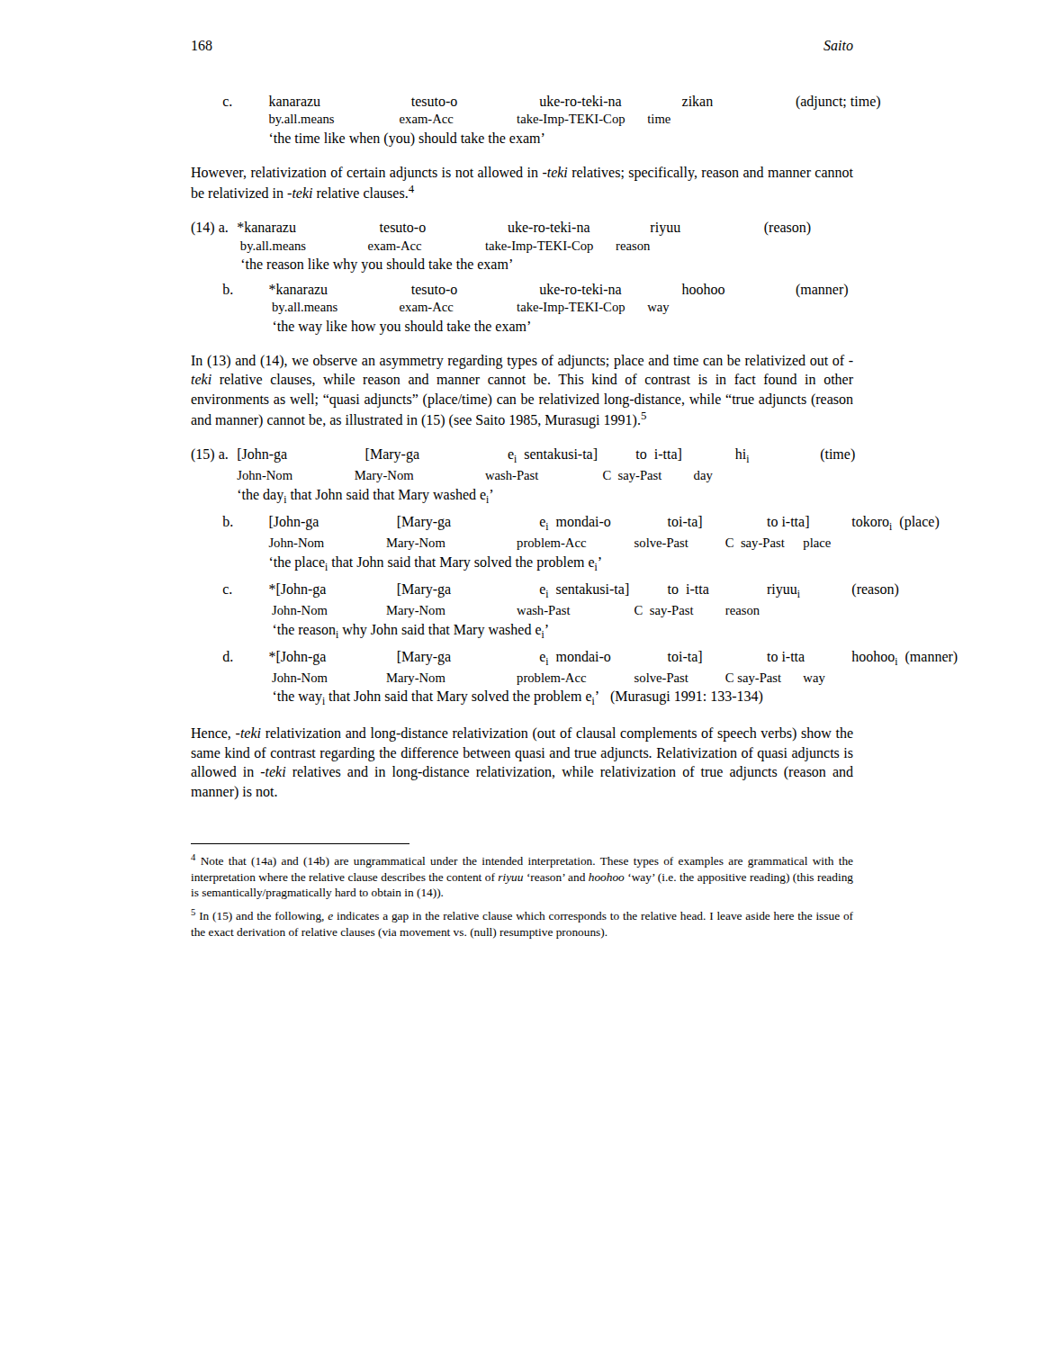168 Saito
c. kanarazu tesuto-o uke-ro-teki-na zikan(adjunct; time) by.all.means exam-Acc take-Imp-TEKI-Cop time ‘the time like when (you) should take the exam’
However, relativization of certain adjuncts is not allowed in -teki relatives; specifically, reason and manner cannot be relativized in -teki relative clauses.4
(14) a. *kanarazu tesuto-o uke-ro-teki-na riyuu(reason) by.all.means exam-Acc take-Imp-TEKI-Cop reason ‘the reason like why you should take the exam’
b. *kanarazu tesuto-o uke-ro-teki-na hoohoo(manner) by.all.means exam-Acc take-Imp-TEKI-Cop way ‘the way like how you should take the exam’
In (13) and (14), we observe an asymmetry regarding types of adjuncts; place and time can be relativized out of -teki relative clauses, while reason and manner cannot be. This kind of contrast is in fact found in other environments as well; “quasi adjuncts” (place/time) can be relativized long-distance, while “true adjuncts (reason and manner) cannot be, as illustrated in (15) (see Saito 1985, Murasugi 1991).5
(15) a. [John-ga[Mary-ga ei sentakusi-ta] to i-tta] hii(time) John-Nom Mary-Nom wash-Past C say-Past day ‘the dayi that John said that Mary washed ei’
b. [John-ga[Mary-ga ei mondai-o toi-ta] to i-tta] tokoroi (place) John-Nom Mary-Nom problem-Acc solve-Past C say-Past place ‘the placei that John said that Mary solved the problem ei’
c. *[John-ga[Mary-ga ei sentakusi-ta] to i-tta riyuui(reason) John-Nom Mary-Nom wash-Past C say-Past reason ‘the reasoni why John said that Mary washed ei’
d. *[John-ga[Mary-ga ei mondai-o toi-ta] to i-tta hoohooi (manner) John-Nom Mary-Nom problem-Acc solve-Past C say-Past way ‘the wayi that John said that Mary solved the problem ei’ (Murasugi 1991: 133-134)
Hence, -teki relativization and long-distance relativization (out of clausal complements of speech verbs) show the same kind of contrast regarding the difference between quasi and true adjuncts. Relativization of quasi adjuncts is allowed in -teki relatives and in long-distance relativization, while relativization of true adjuncts (reason and manner) is not.
4 Note that (14a) and (14b) are ungrammatical under the intended interpretation. These types of examples are grammatical with the interpretation where the relative clause describes the content of riyuu ‘reason’ and hoohoo ‘way’ (i.e. the appositive reading) (this reading is semantically/pragmatically hard to obtain in (14)).
5 In (15) and the following, e indicates a gap in the relative clause which corresponds to the relative head. I leave aside here the issue of the exact derivation of relative clauses (via movement vs. (null) resumptive pronouns).